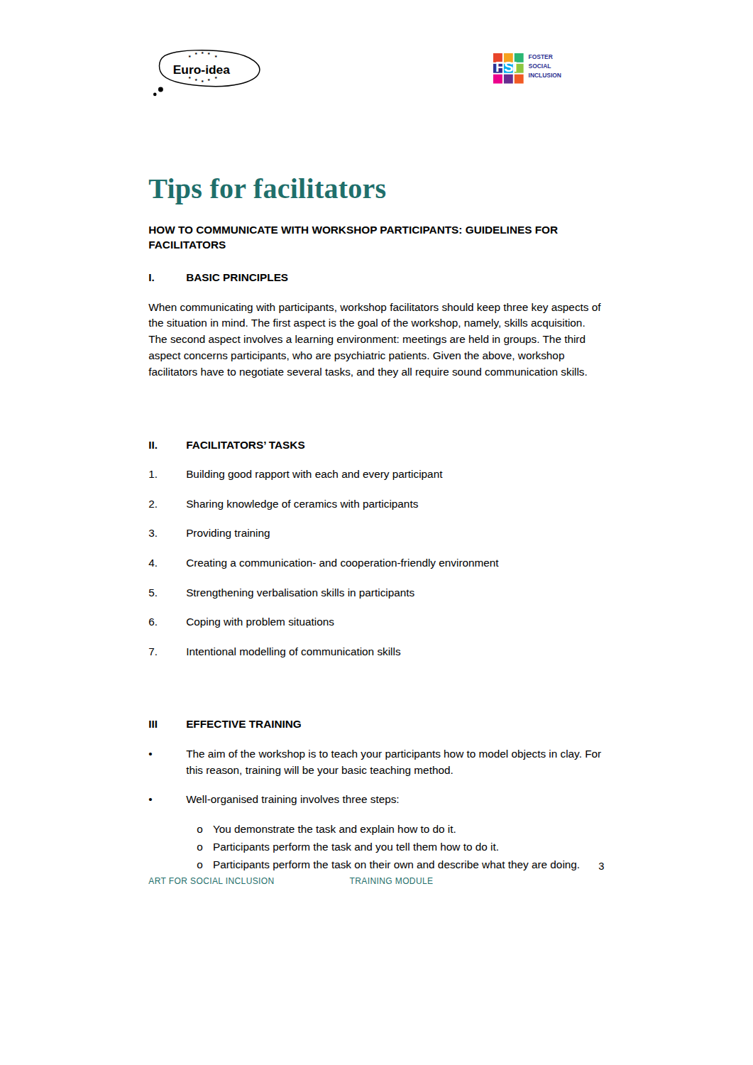★ ★ ★ ★ ★ ★ ★ ★ ★ ★ Euro-idea
FSI FOSTER SOCIAL INCLUSION
Tips for facilitators
HOW TO COMMUNICATE WITH WORKSHOP PARTICIPANTS: GUIDELINES FOR FACILITATORS
I. BASIC PRINCIPLES
When communicating with participants, workshop facilitators should keep three key aspects of the situation in mind. The first aspect is the goal of the workshop, namely, skills acquisition. The second aspect involves a learning environment: meetings are held in groups. The third aspect concerns participants, who are psychiatric patients. Given the above, workshop facilitators have to negotiate several tasks, and they all require sound communication skills.
II. FACILITATORS’ TASKS
1. Building good rapport with each and every participant
2. Sharing knowledge of ceramics with participants
3. Providing training
4. Creating a communication- and cooperation-friendly environment
5. Strengthening verbalisation skills in participants
6. Coping with problem situations
7. Intentional modelling of communication skills
III EFFECTIVE TRAINING
•The aim of the workshop is to teach your participants how to model objects in clay. For this reason, training will be your basic teaching method.
•Well-organised training involves three steps:
oYou demonstrate the task and explain how to do it.
oParticipants perform the task and you tell them how to do it.
oParticipants perform the task on their own and describe what they are doing.
3
ART FOR SOCIAL INCLUSION TRAINING MODULE